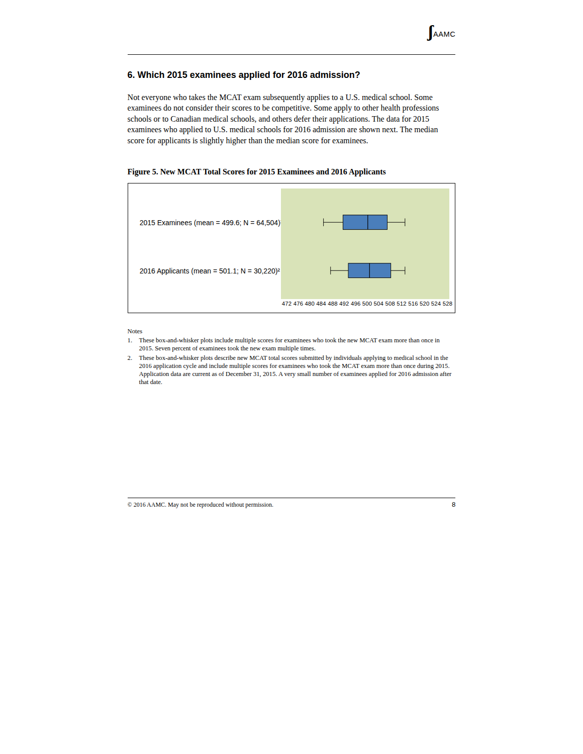ʃAAMC
6. Which 2015 examinees applied for 2016 admission?
Not everyone who takes the MCAT exam subsequently applies to a U.S. medical school. Some examinees do not consider their scores to be competitive. Some apply to other health professions schools or to Canadian medical schools, and others defer their applications. The data for 2015 examinees who applied to U.S. medical schools for 2016 admission are shown next. The median score for applicants is slightly higher than the median score for examinees.
Figure 5. New MCAT Total Scores for 2015 Examinees and 2016 Applicants
2015 Examinees (mean = 499.6; N = 64,504)¹
2016 Applicants (mean = 501.1; N = 30,220)²
472 476 480 484 488 492 496 500 504 508 512 516 520 524 528
Notes
These box-and-whisker plots include multiple scores for examinees who took the new MCAT exam more than once in 2015. Seven percent of examinees took the new exam multiple times.
These box-and-whisker plots describe new MCAT total scores submitted by individuals applying to medical school in the 2016 application cycle and include multiple scores for examinees who took the MCAT exam more than once during 2015. Application data are current as of December 31, 2015. A very small number of examinees applied for 2016 admission after that date.
© 2016 AAMC. May not be reproduced without permission. 8